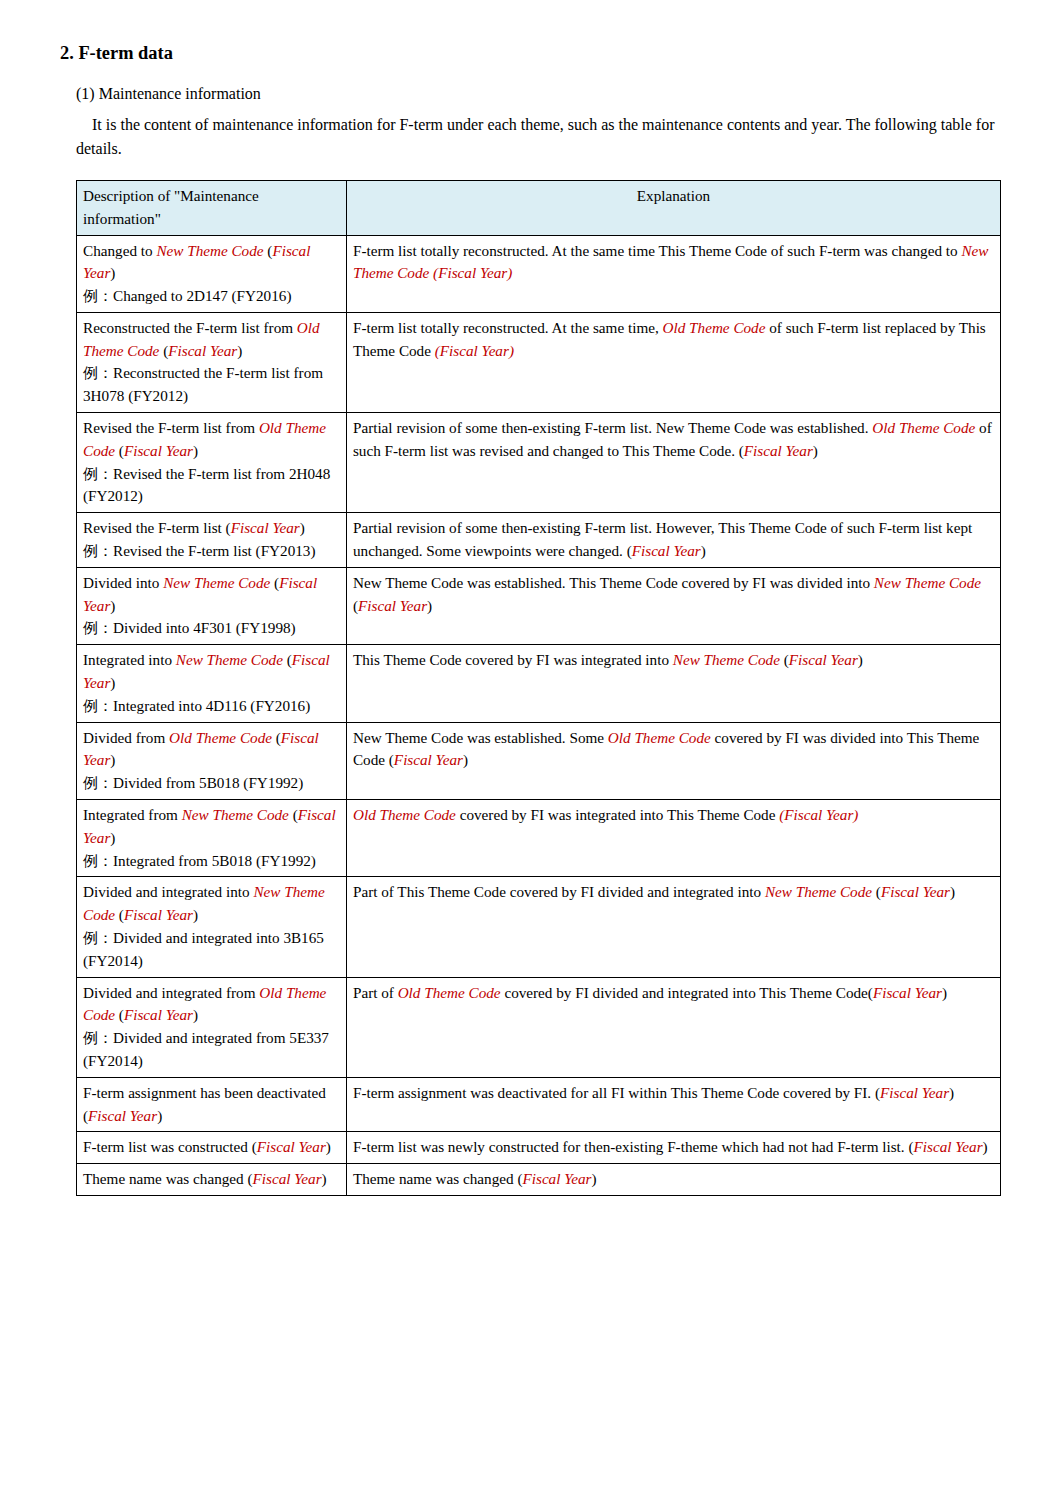2. F-term data
(1) Maintenance information
It is the content of maintenance information for F-term under each theme, such as the maintenance contents and year. The following table for details.
| Description of "Maintenance information" | Explanation |
| --- | --- |
| Changed to New Theme Code ( Fiscal Year ) 例：Changed to 2D147 (FY2016) | F-term list totally reconstructed. At the same time This Theme Code of such F-term was changed to New Theme Code (Fiscal Year) |
| Reconstructed the F-term list from Old Theme Code ( Fiscal Year ) 例：Reconstructed the F-term list from 3H078 (FY2012) | F-term list totally reconstructed. At the same time, Old Theme Code of such F-term list replaced by This Theme Code (Fiscal Year) |
| Revised the F-term list from Old Theme Code ( Fiscal Year ) 例：Revised the F-term list from 2H048 (FY2012) | Partial revision of some then-existing F-term list. New Theme Code was established. Old Theme Code of such F-term list was revised and changed to This Theme Code. ( Fiscal Year ) |
| Revised the F-term list ( Fiscal Year ) 例：Revised the F-term list (FY2013) | Partial revision of some then-existing F-term list. However, This Theme Code of such F-term list kept unchanged. Some viewpoints were changed. ( Fiscal Year ) |
| Divided into New Theme Code ( Fiscal Year ) 例：Divided into 4F301 (FY1998) | New Theme Code was established. This Theme Code covered by FI was divided into New Theme Code ( Fiscal Year ) |
| Integrated into New Theme Code ( Fiscal Year ) 例：Integrated into 4D116 (FY2016) | This Theme Code covered by FI was integrated into New Theme Code ( Fiscal Year ) |
| Divided from Old Theme Code ( Fiscal Year ) 例：Divided from 5B018 (FY1992) | New Theme Code was established. Some Old Theme Code covered by FI was divided into This Theme Code ( Fiscal Year ) |
| Integrated from New Theme Code ( Fiscal Year ) 例：Integrated from 5B018 (FY1992) | Old Theme Code covered by FI was integrated into This Theme Code (Fiscal Year) |
| Divided and integrated into New Theme Code ( Fiscal Year ) 例：Divided and integrated into 3B165 (FY2014) | Part of This Theme Code covered by FI divided and integrated into New Theme Code ( Fiscal Year ) |
| Divided and integrated from Old Theme Code ( Fiscal Year ) 例：Divided and integrated from 5E337 (FY2014) | Part of Old Theme Code covered by FI divided and integrated into This Theme Code( Fiscal Year ) |
| F-term assignment has been deactivated ( Fiscal Year ) | F-term assignment was deactivated for all FI within This Theme Code covered by FI. ( Fiscal Year ) |
| F-term list was constructed ( Fiscal Year ) | F-term list was newly constructed for then-existing F-theme which had not had F-term list. ( Fiscal Year ) |
| Theme name was changed ( Fiscal Year ) | Theme name was changed ( Fiscal Year ) |